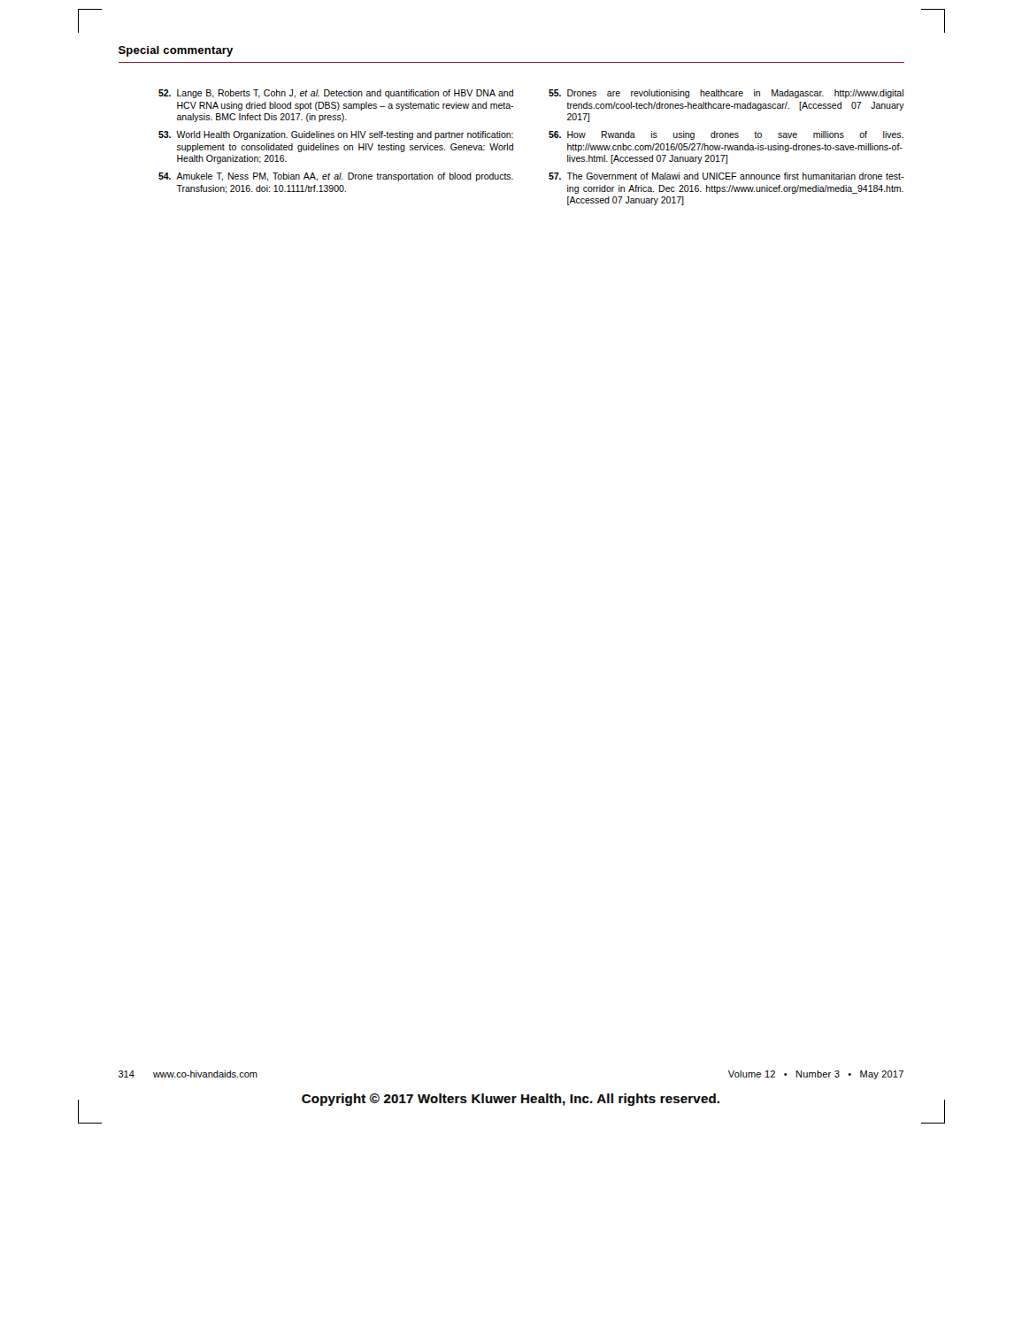Special commentary
52. Lange B, Roberts T, Cohn J, et al. Detection and quantification of HBV DNA and HCV RNA using dried blood spot (DBS) samples – a systematic review and meta-analysis. BMC Infect Dis 2017. (in press).
53. World Health Organization. Guidelines on HIV self-testing and partner notification: supplement to consolidated guidelines on HIV testing services. Geneva: World Health Organization; 2016.
54. Amukele T, Ness PM, Tobian AA, et al. Drone transportation of blood products. Transfusion; 2016. doi: 10.1111/trf.13900.
55. Drones are revolutionising healthcare in Madagascar. http://www.digital trends.com/cool-tech/drones-healthcare-madagascar/. [Accessed 07 January 2017]
56. How Rwanda is using drones to save millions of lives. http://www.cnbc.com/2016/05/27/how-rwanda-is-using-drones-to-save-millions-of-lives.html. [Accessed 07 January 2017]
57. The Government of Malawi and UNICEF announce first humanitarian drone testing corridor in Africa. Dec 2016. https://www.unicef.org/media/media_94184.htm. [Accessed 07 January 2017]
314 www.co-hivandaids.com
Volume 12 • Number 3 • May 2017
Copyright © 2017 Wolters Kluwer Health, Inc. All rights reserved.